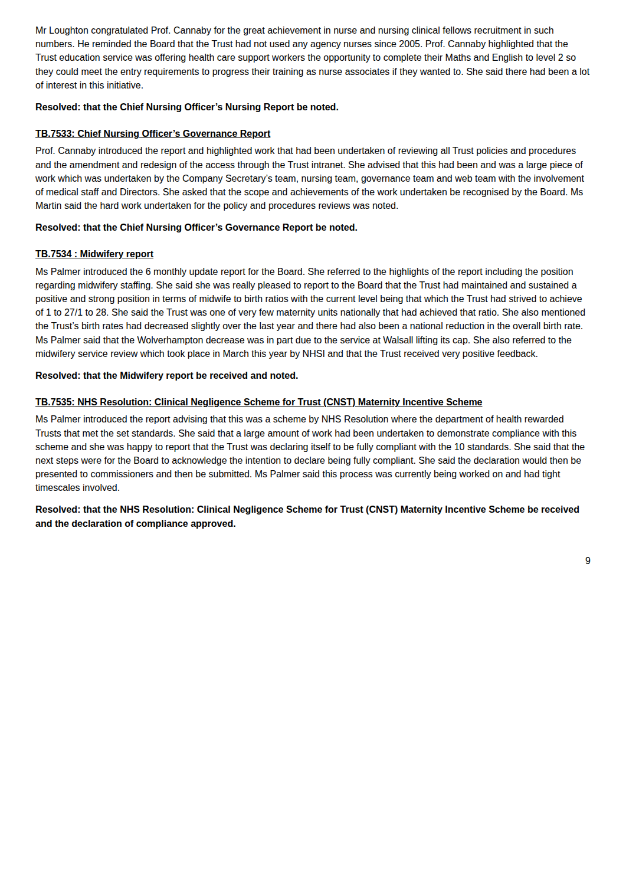Mr Loughton congratulated Prof. Cannaby for the great achievement in nurse and nursing clinical fellows recruitment in such numbers. He reminded the Board that the Trust had not used any agency nurses since 2005. Prof. Cannaby highlighted that the Trust education service was offering health care support workers the opportunity to complete their Maths and English to level 2 so they could meet the entry requirements to progress their training as nurse associates if they wanted to. She said there had been a lot of interest in this initiative.
Resolved: that the Chief Nursing Officer’s Nursing Report be noted.
TB.7533: Chief Nursing Officer’s Governance Report
Prof. Cannaby introduced the report and highlighted work that had been undertaken of reviewing all Trust policies and procedures and the amendment and redesign of the access through the Trust intranet. She advised that this had been and was a large piece of work which was undertaken by the Company Secretary’s team, nursing team, governance team and web team with the involvement of medical staff and Directors. She asked that the scope and achievements of the work undertaken be recognised by the Board. Ms Martin said the hard work undertaken for the policy and procedures reviews was noted.
Resolved: that the Chief Nursing Officer’s Governance Report be noted.
TB.7534 : Midwifery report
Ms Palmer introduced the 6 monthly update report for the Board. She referred to the highlights of the report including the position regarding midwifery staffing. She said she was really pleased to report to the Board that the Trust had maintained and sustained a positive and strong position in terms of midwife to birth ratios with the current level being that which the Trust had strived to achieve of 1 to 27/1 to 28. She said the Trust was one of very few maternity units nationally that had achieved that ratio. She also mentioned the Trust’s birth rates had decreased slightly over the last year and there had also been a national reduction in the overall birth rate. Ms Palmer said that the Wolverhampton decrease was in part due to the service at Walsall lifting its cap. She also referred to the midwifery service review which took place in March this year by NHSI and that the Trust received very positive feedback.
Resolved: that the Midwifery report be received and noted.
TB.7535: NHS Resolution: Clinical Negligence Scheme for Trust (CNST) Maternity Incentive Scheme
Ms Palmer introduced the report advising that this was a scheme by NHS Resolution where the department of health rewarded Trusts that met the set standards. She said that a large amount of work had been undertaken to demonstrate compliance with this scheme and she was happy to report that the Trust was declaring itself to be fully compliant with the 10 standards. She said that the next steps were for the Board to acknowledge the intention to declare being fully compliant. She said the declaration would then be presented to commissioners and then be submitted. Ms Palmer said this process was currently being worked on and had tight timescales involved.
Resolved: that the NHS Resolution: Clinical Negligence Scheme for Trust (CNST) Maternity Incentive Scheme be received and the declaration of compliance approved.
9